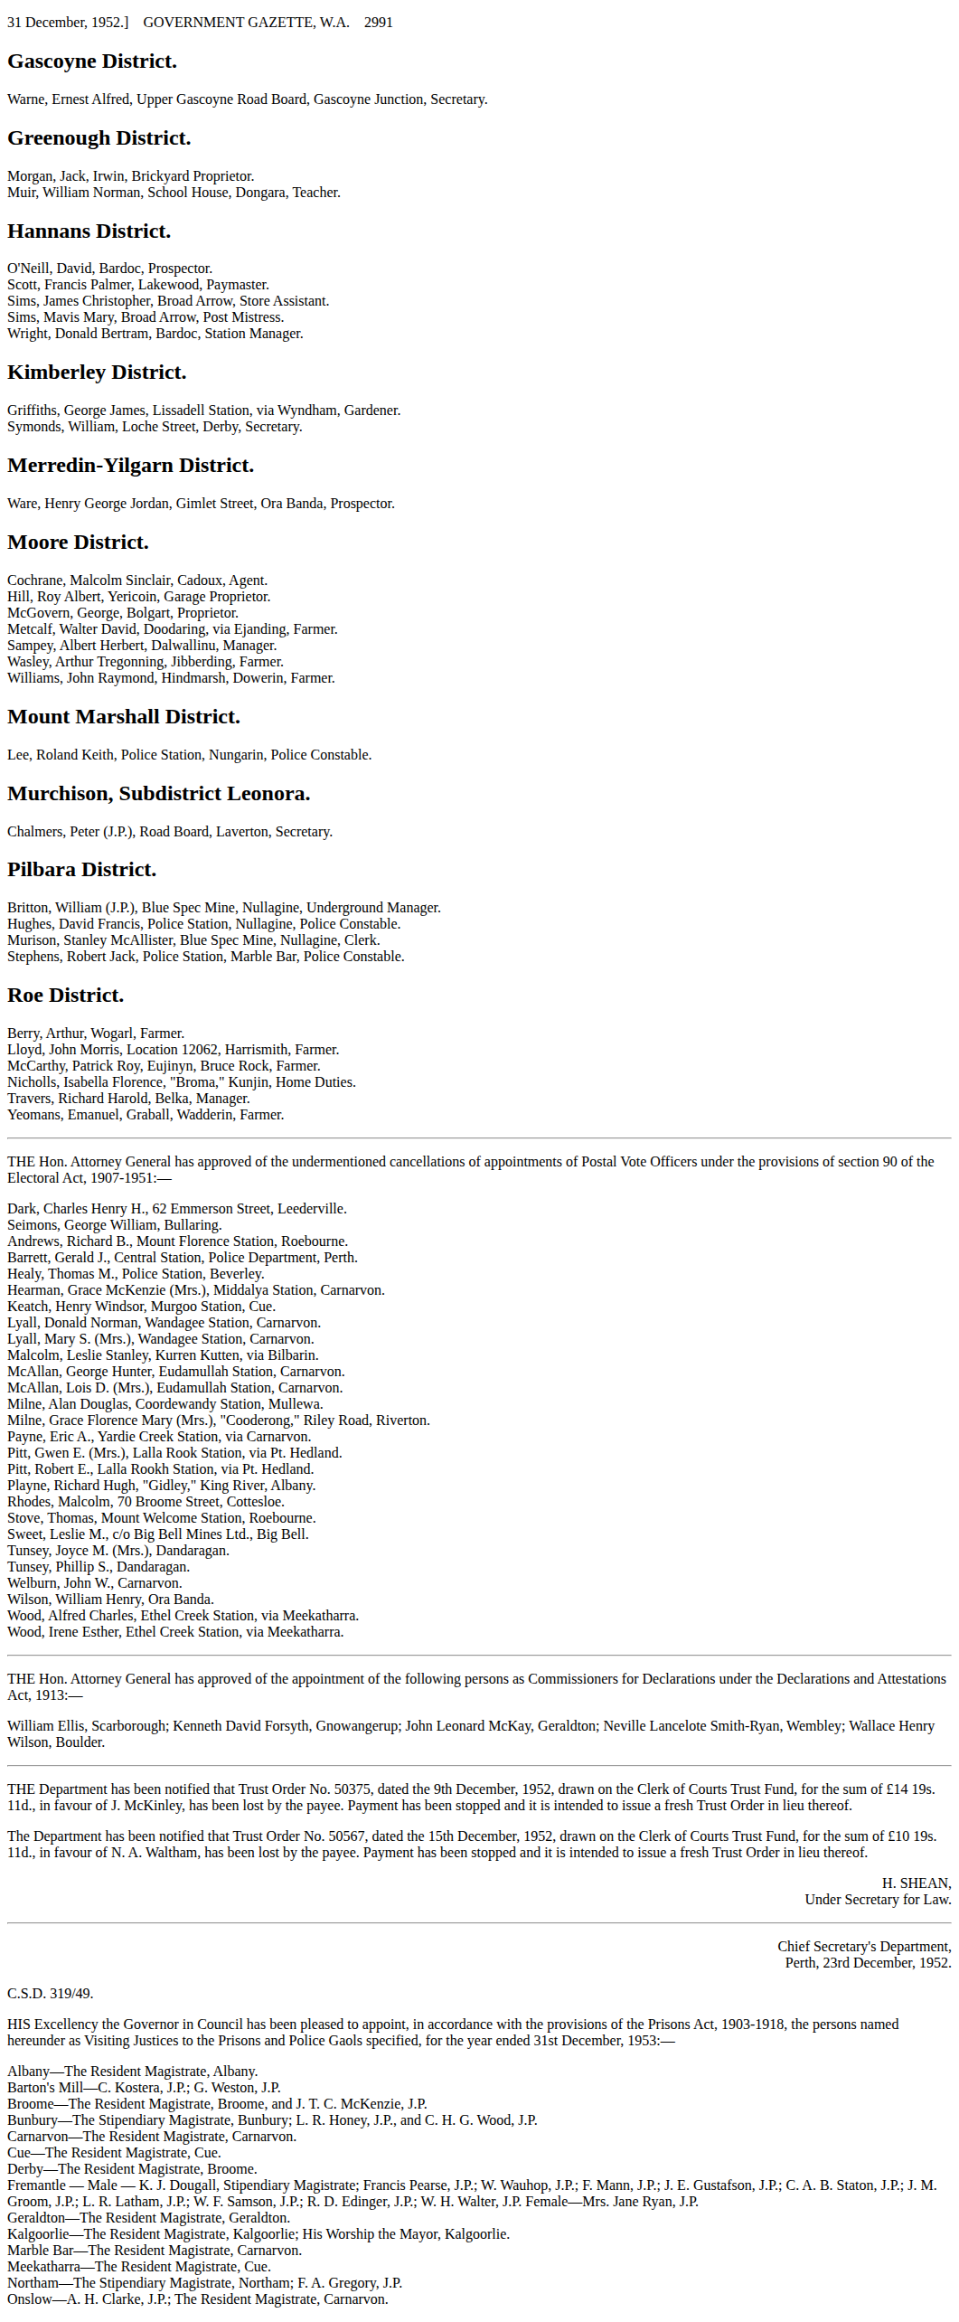31 December, 1952.] GOVERNMENT GAZETTE, W.A. 2991
Gascoyne District.
Warne, Ernest Alfred, Upper Gascoyne Road Board, Gascoyne Junction, Secretary.
Greenough District.
Morgan, Jack, Irwin, Brickyard Proprietor.
Muir, William Norman, School House, Dongara, Teacher.
Hannans District.
O'Neill, David, Bardoc, Prospector.
Scott, Francis Palmer, Lakewood, Paymaster.
Sims, James Christopher, Broad Arrow, Store Assistant.
Sims, Mavis Mary, Broad Arrow, Post Mistress.
Wright, Donald Bertram, Bardoc, Station Manager.
Kimberley District.
Griffiths, George James, Lissadell Station, via Wyndham, Gardener.
Symonds, William, Loche Street, Derby, Secretary.
Merredin-Yilgarn District.
Ware, Henry George Jordan, Gimlet Street, Ora Banda, Prospector.
Moore District.
Cochrane, Malcolm Sinclair, Cadoux, Agent.
Hill, Roy Albert, Yericoin, Garage Proprietor.
McGovern, George, Bolgart, Proprietor.
Metcalf, Walter David, Doodaring, via Ejanding, Farmer.
Sampey, Albert Herbert, Dalwallinu, Manager.
Wasley, Arthur Tregonning, Jibberding, Farmer.
Williams, John Raymond, Hindmarsh, Dowerin, Farmer.
Mount Marshall District.
Lee, Roland Keith, Police Station, Nungarin, Police Constable.
Murchison, Subdistrict Leonora.
Chalmers, Peter (J.P.), Road Board, Laverton, Secretary.
Pilbara District.
Britton, William (J.P.), Blue Spec Mine, Nullagine, Underground Manager.
Hughes, David Francis, Police Station, Nullagine, Police Constable.
Murison, Stanley McAllister, Blue Spec Mine, Nullagine, Clerk.
Stephens, Robert Jack, Police Station, Marble Bar, Police Constable.
Roe District.
Berry, Arthur, Wogarl, Farmer.
Lloyd, John Morris, Location 12062, Harrismith, Farmer.
McCarthy, Patrick Roy, Eujinyn, Bruce Rock, Farmer.
Nicholls, Isabella Florence, "Broma," Kunjin, Home Duties.
Travers, Richard Harold, Belka, Manager.
Yeomans, Emanuel, Graball, Wadderin, Farmer.
THE Hon. Attorney General has approved of the undermentioned cancellations of appointments of Postal Vote Officers under the provisions of section 90 of the Electoral Act, 1907-1951:—
Dark, Charles Henry H., 62 Emmerson Street, Leederville.
Seimons, George William, Bullaring.
Andrews, Richard B., Mount Florence Station, Roebourne.
Barrett, Gerald J., Central Station, Police Department, Perth.
Healy, Thomas M., Police Station, Beverley.
Hearman, Grace McKenzie (Mrs.), Middalya Station, Carnarvon.
Keatch, Henry Windsor, Murgoo Station, Cue.
Lyall, Donald Norman, Wandagee Station, Carnarvon.
Lyall, Mary S. (Mrs.), Wandagee Station, Carnarvon.
Malcolm, Leslie Stanley, Kurren Kutten, via Bilbarin.
McAllan, George Hunter, Eudamullah Station, Carnarvon.
McAllan, Lois D. (Mrs.), Eudamullah Station, Carnarvon.
Milne, Alan Douglas, Coordewandy Station, Mullewa.
Milne, Grace Florence Mary (Mrs.), "Cooderong," Riley Road, Riverton.
Payne, Eric A., Yardie Creek Station, via Carnarvon.
Pitt, Gwen E. (Mrs.), Lalla Rook Station, via Pt. Hedland.
Pitt, Robert E., Lalla Rookh Station, via Pt. Hedland.
Playne, Richard Hugh, "Gidley," King River, Albany.
Rhodes, Malcolm, 70 Broome Street, Cottesloe.
Stove, Thomas, Mount Welcome Station, Roebourne.
Sweet, Leslie M., c/o Big Bell Mines Ltd., Big Bell.
Tunsey, Joyce M. (Mrs.), Dandaragan.
Tunsey, Phillip S., Dandaragan.
Welburn, John W., Carnarvon.
Wilson, William Henry, Ora Banda.
Wood, Alfred Charles, Ethel Creek Station, via Meekatharra.
Wood, Irene Esther, Ethel Creek Station, via Meekatharra.
THE Hon. Attorney General has approved of the appointment of the following persons as Commissioners for Declarations under the Declarations and Attestations Act, 1913:—
William Ellis, Scarborough; Kenneth David Forsyth, Gnowangerup; John Leonard McKay, Geraldton; Neville Lancelote Smith-Ryan, Wembley; Wallace Henry Wilson, Boulder.
THE Department has been notified that Trust Order No. 50375, dated the 9th December, 1952, drawn on the Clerk of Courts Trust Fund, for the sum of £14 19s. 11d., in favour of J. McKinley, has been lost by the payee. Payment has been stopped and it is intended to issue a fresh Trust Order in lieu thereof.
The Department has been notified that Trust Order No. 50567, dated the 15th December, 1952, drawn on the Clerk of Courts Trust Fund, for the sum of £10 19s. 11d., in favour of N. A. Waltham, has been lost by the payee. Payment has been stopped and it is intended to issue a fresh Trust Order in lieu thereof.
H. SHEAN,
Under Secretary for Law.
Chief Secretary's Department,
Perth, 23rd December, 1952.
C.S.D. 319/49.
HIS Excellency the Governor in Council has been pleased to appoint, in accordance with the provisions of the Prisons Act, 1903-1918, the persons named hereunder as Visiting Justices to the Prisons and Police Gaols specified, for the year ended 31st December, 1953:—
Albany—The Resident Magistrate, Albany.
Barton's Mill—C. Kostera, J.P.; G. Weston, J.P.
Broome—The Resident Magistrate, Broome, and J. T. C. McKenzie, J.P.
Bunbury—The Stipendiary Magistrate, Bunbury; L. R. Honey, J.P., and C. H. G. Wood, J.P.
Carnarvon—The Resident Magistrate, Carnarvon.
Cue—The Resident Magistrate, Cue.
Derby—The Resident Magistrate, Broome.
Fremantle — Male — K. J. Dougall, Stipendiary Magistrate; Francis Pearse, J.P.; W. Wauhop, J.P.; F. Mann, J.P.; J. E. Gustafson, J.P.; C. A. B. Staton, J.P.; J. M. Groom, J.P.; L. R. Latham, J.P.; W. F. Samson, J.P.; R. D. Edinger, J.P.; W. H. Walter, J.P. Female—Mrs. Jane Ryan, J.P.
Geraldton—The Resident Magistrate, Geraldton.
Kalgoorlie—The Resident Magistrate, Kalgoorlie; His Worship the Mayor, Kalgoorlie.
Marble Bar—The Resident Magistrate, Carnarvon.
Meekatharra—The Resident Magistrate, Cue.
Northam—The Stipendiary Magistrate, Northam; F. A. Gregory, J.P.
Onslow—A. H. Clarke, J.P.; The Resident Magistrate, Carnarvon.